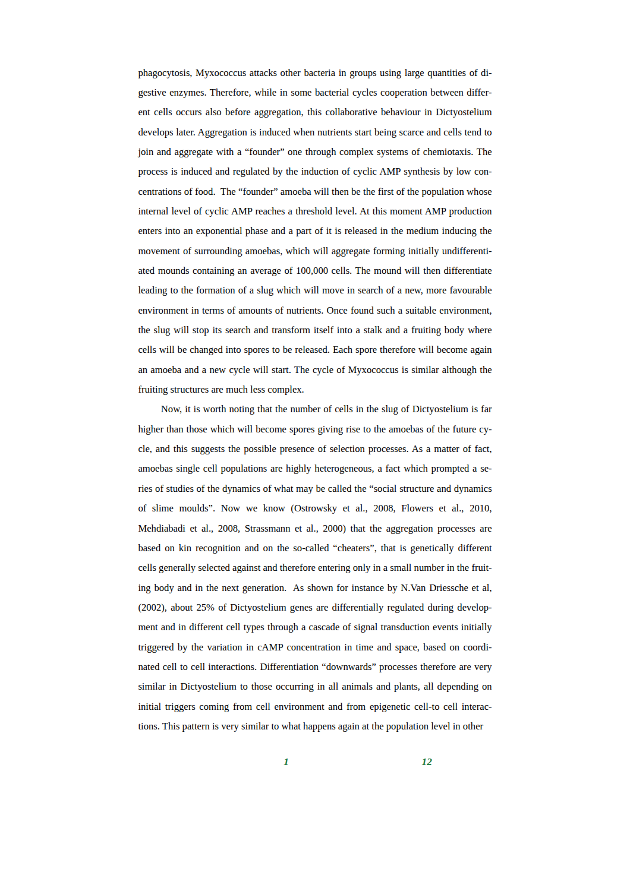phagocytosis, Myxococcus attacks other bacteria in groups using large quantities of digestive enzymes. Therefore, while in some bacterial cycles cooperation between different cells occurs also before aggregation, this collaborative behaviour in Dictyostelium develops later. Aggregation is induced when nutrients start being scarce and cells tend to join and aggregate with a “founder” one through complex systems of chemiotaxis. The process is induced and regulated by the induction of cyclic AMP synthesis by low concentrations of food. The “founder” amoeba will then be the first of the population whose internal level of cyclic AMP reaches a threshold level. At this moment AMP production enters into an exponential phase and a part of it is released in the medium inducing the movement of surrounding amoebas, which will aggregate forming initially undifferentiated mounds containing an average of 100,000 cells. The mound will then differentiate leading to the formation of a slug which will move in search of a new, more favourable environment in terms of amounts of nutrients. Once found such a suitable environment, the slug will stop its search and transform itself into a stalk and a fruiting body where cells will be changed into spores to be released. Each spore therefore will become again an amoeba and a new cycle will start. The cycle of Myxococcus is similar although the fruiting structures are much less complex.
Now, it is worth noting that the number of cells in the slug of Dictyostelium is far higher than those which will become spores giving rise to the amoebas of the future cycle, and this suggests the possible presence of selection processes. As a matter of fact, amoebas single cell populations are highly heterogeneous, a fact which prompted a series of studies of the dynamics of what may be called the “social structure and dynamics of slime moulds”. Now we know (Ostrowsky et al., 2008, Flowers et al., 2010, Mehdiabadi et al., 2008, Strassmann et al., 2000) that the aggregation processes are based on kin recognition and on the so-called “cheaters”, that is genetically different cells generally selected against and therefore entering only in a small number in the fruiting body and in the next generation. As shown for instance by N.Van Driessche et al, (2002), about 25% of Dictyostelium genes are differentially regulated during development and in different cell types through a cascade of signal transduction events initially triggered by the variation in cAMP concentration in time and space, based on coordinated cell to cell interactions. Differentiation “downwards” processes therefore are very similar in Dictyostelium to those occurring in all animals and plants, all depending on initial triggers coming from cell environment and from epigenetic cell-to cell interactions. This pattern is very similar to what happens again at the population level in other
1 12